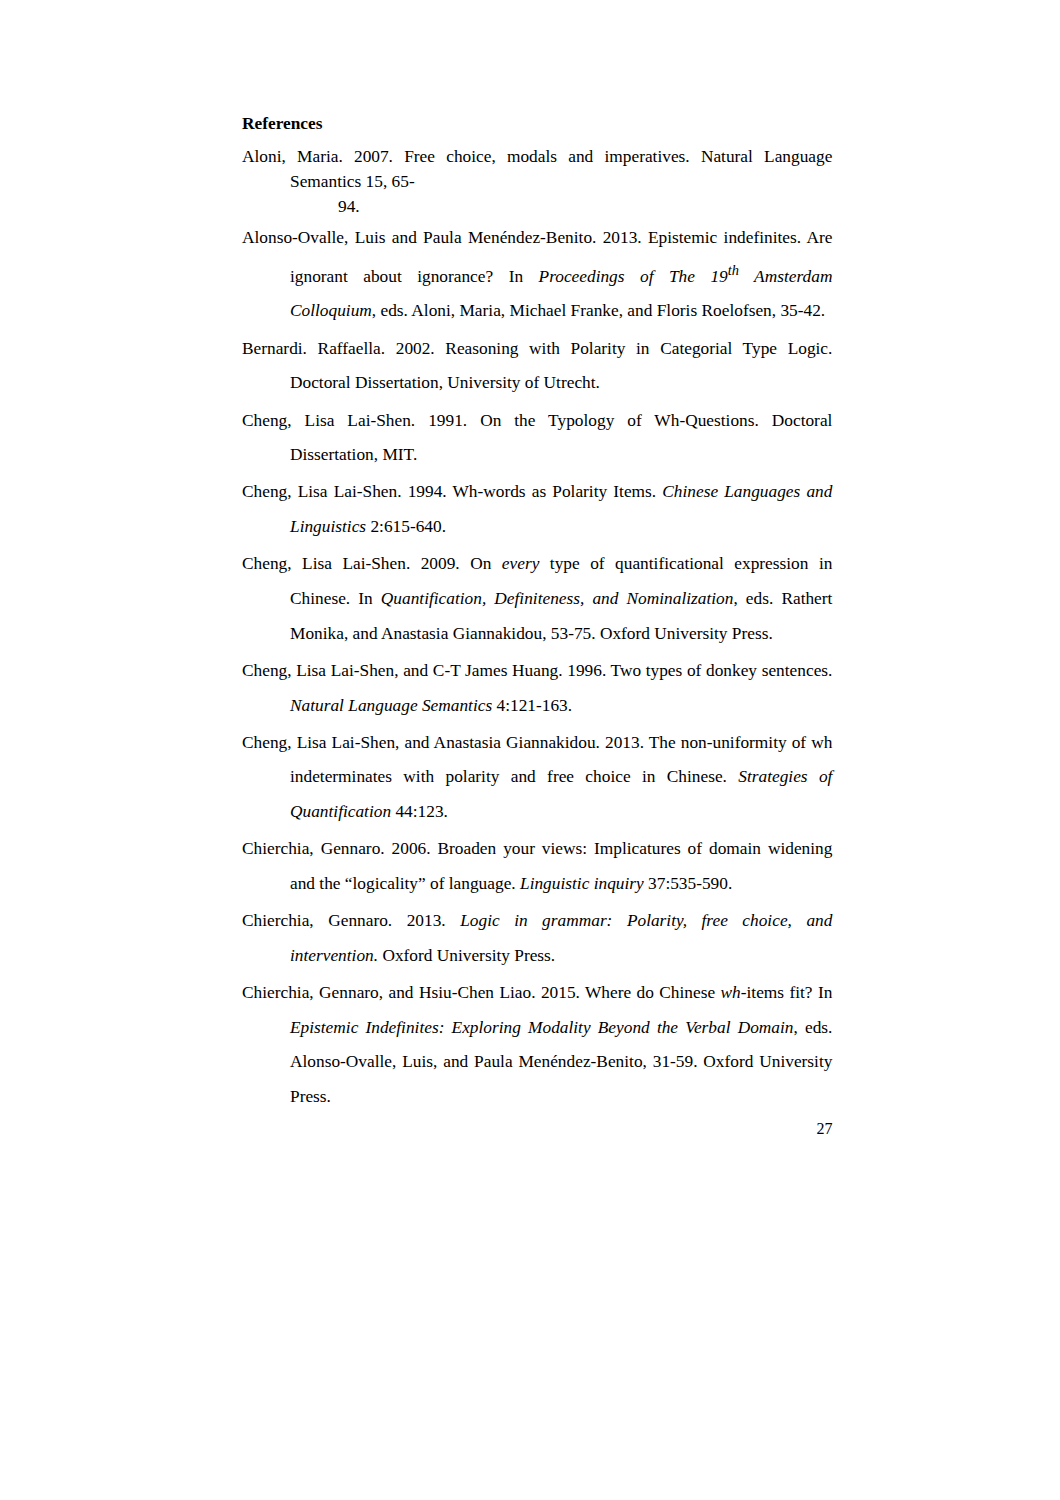References
Aloni, Maria. 2007. Free choice, modals and imperatives. Natural Language Semantics 15, 65-94.
Alonso-Ovalle, Luis and Paula Menéndez-Benito. 2013. Epistemic indefinites. Are ignorant about ignorance? In Proceedings of The 19th Amsterdam Colloquium, eds. Aloni, Maria, Michael Franke, and Floris Roelofsen, 35-42.
Bernardi. Raffaella. 2002. Reasoning with Polarity in Categorial Type Logic. Doctoral Dissertation, University of Utrecht.
Cheng, Lisa Lai-Shen. 1991. On the Typology of Wh-Questions. Doctoral Dissertation, MIT.
Cheng, Lisa Lai-Shen. 1994. Wh-words as Polarity Items. Chinese Languages and Linguistics 2:615-640.
Cheng, Lisa Lai-Shen. 2009. On every type of quantificational expression in Chinese. In Quantification, Definiteness, and Nominalization, eds. Rathert Monika, and Anastasia Giannakidou, 53-75. Oxford University Press.
Cheng, Lisa Lai-Shen, and C-T James Huang. 1996. Two types of donkey sentences. Natural Language Semantics 4:121-163.
Cheng, Lisa Lai-Shen, and Anastasia Giannakidou. 2013. The non-uniformity of wh indeterminates with polarity and free choice in Chinese. Strategies of Quantification 44:123.
Chierchia, Gennaro. 2006. Broaden your views: Implicatures of domain widening and the “logicality” of language. Linguistic inquiry 37:535-590.
Chierchia, Gennaro. 2013. Logic in grammar: Polarity, free choice, and intervention. Oxford University Press.
Chierchia, Gennaro, and Hsiu-Chen Liao. 2015. Where do Chinese wh-items fit? In Epistemic Indefinites: Exploring Modality Beyond the Verbal Domain, eds. Alonso-Ovalle, Luis, and Paula Menéndez-Benito, 31-59. Oxford University Press.
27